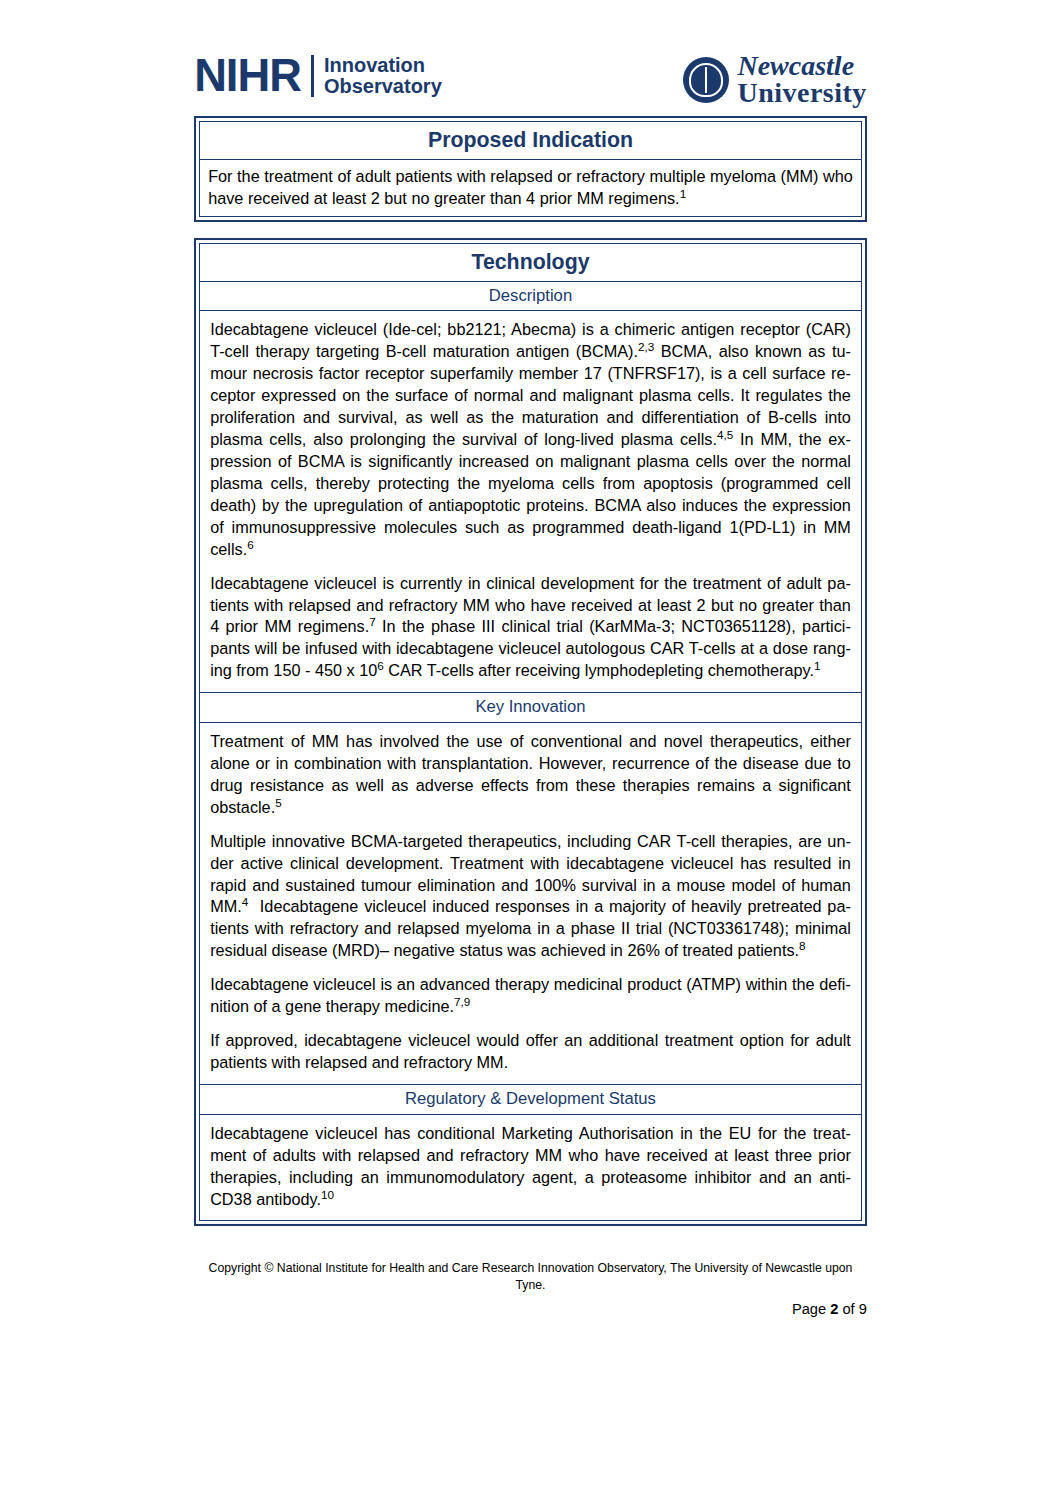NIHR Innovation
Observatory
Newcastle
University
Proposed Indication
For the treatment of adult patients with relapsed or refractory multiple myeloma (MM) who have received at least 2 but no greater than 4 prior MM regimens.1
Technology
Description
Idecabtagene vicleucel (Ide-cel; bb2121; Abecma) is a chimeric antigen receptor (CAR) T-cell therapy targeting B-cell maturation antigen (BCMA).2,3 BCMA, also known as tumour necrosis factor receptor superfamily member 17 (TNFRSF17), is a cell surface receptor expressed on the surface of normal and malignant plasma cells. It regulates the proliferation and survival, as well as the maturation and differentiation of B-cells into plasma cells, also prolonging the survival of long-lived plasma cells.4,5 In MM, the expression of BCMA is significantly increased on malignant plasma cells over the normal plasma cells, thereby protecting the myeloma cells from apoptosis (programmed cell death) by the upregulation of antiapoptotic proteins. BCMA also induces the expression of immunosuppressive molecules such as programmed death-ligand 1(PD-L1) in MM cells.6
Idecabtagene vicleucel is currently in clinical development for the treatment of adult patients with relapsed and refractory MM who have received at least 2 but no greater than 4 prior MM regimens.7 In the phase III clinical trial (KarMMa-3; NCT03651128), participants will be infused with idecabtagene vicleucel autologous CAR T-cells at a dose ranging from 150 - 450 x 106 CAR T-cells after receiving lymphodepleting chemotherapy.1
Key Innovation
Treatment of MM has involved the use of conventional and novel therapeutics, either alone or in combination with transplantation. However, recurrence of the disease due to drug resistance as well as adverse effects from these therapies remains a significant obstacle.5
Multiple innovative BCMA-targeted therapeutics, including CAR T-cell therapies, are under active clinical development. Treatment with idecabtagene vicleucel has resulted in rapid and sustained tumour elimination and 100% survival in a mouse model of human MM.4 Idecabtagene vicleucel induced responses in a majority of heavily pretreated patients with refractory and relapsed myeloma in a phase II trial (NCT03361748); minimal residual disease (MRD)– negative status was achieved in 26% of treated patients.8
Idecabtagene vicleucel is an advanced therapy medicinal product (ATMP) within the definition of a gene therapy medicine.7,9
If approved, idecabtagene vicleucel would offer an additional treatment option for adult patients with relapsed and refractory MM.
Regulatory & Development Status
Idecabtagene vicleucel has conditional Marketing Authorisation in the EU for the treatment of adults with relapsed and refractory MM who have received at least three prior therapies, including an immunomodulatory agent, a proteasome inhibitor and an anti-CD38 antibody.10
Copyright © National Institute for Health and Care Research Innovation Observatory, The University of Newcastle upon Tyne.
Page 2 of 9